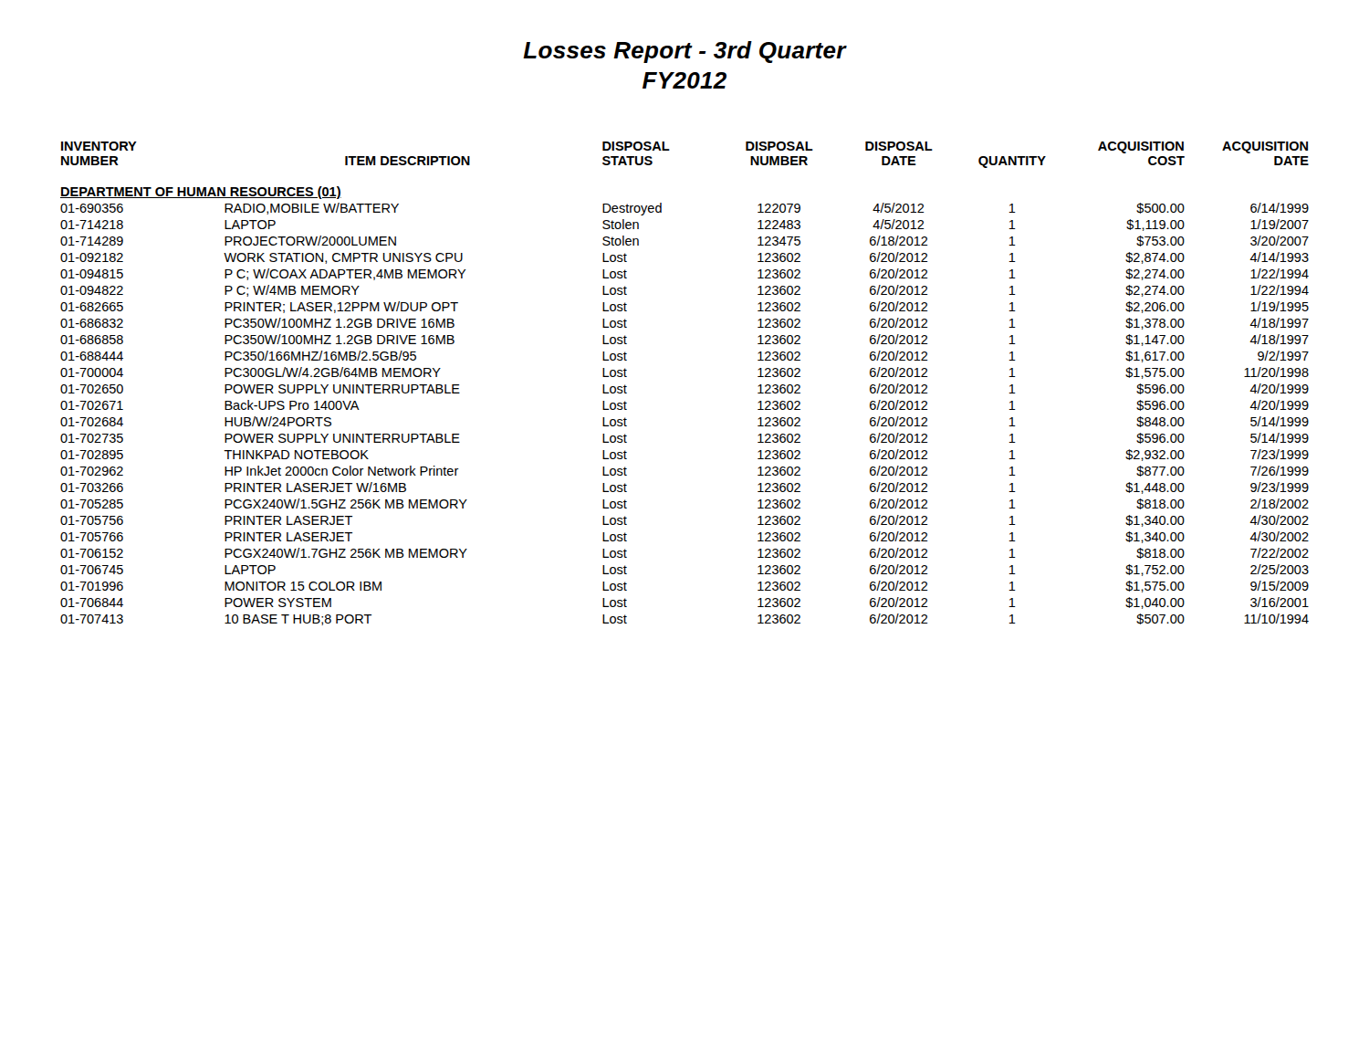Losses Report - 3rd Quarter
FY2012
| INVENTORY | | DISPOSAL | DISPOSAL | DISPOSAL | | ACQUISITION | ACQUISITION |
| --- | --- | --- | --- | --- | --- | --- | --- |
| NUMBER | ITEM DESCRIPTION | STATUS | NUMBER | DATE | QUANTITY | COST | DATE |
| DEPARTMENT OF HUMAN RESOURCES (01) |
| 01-690356 | RADIO,MOBILE W/BATTERY | Destroyed | 122079 | 4/5/2012 | 1 | $500.00 | 6/14/1999 |
| 01-714218 | LAPTOP | Stolen | 122483 | 4/5/2012 | 1 | $1,119.00 | 1/19/2007 |
| 01-714289 | PROJECTORW/2000LUMEN | Stolen | 123475 | 6/18/2012 | 1 | $753.00 | 3/20/2007 |
| 01-092182 | WORK STATION, CMPTR UNISYS CPU | Lost | 123602 | 6/20/2012 | 1 | $2,874.00 | 4/14/1993 |
| 01-094815 | P C; W/COAX ADAPTER,4MB MEMORY | Lost | 123602 | 6/20/2012 | 1 | $2,274.00 | 1/22/1994 |
| 01-094822 | P C; W/4MB MEMORY | Lost | 123602 | 6/20/2012 | 1 | $2,274.00 | 1/22/1994 |
| 01-682665 | PRINTER; LASER,12PPM W/DUP OPT | Lost | 123602 | 6/20/2012 | 1 | $2,206.00 | 1/19/1995 |
| 01-686832 | PC350W/100MHZ 1.2GB DRIVE 16MB | Lost | 123602 | 6/20/2012 | 1 | $1,378.00 | 4/18/1997 |
| 01-686858 | PC350W/100MHZ 1.2GB DRIVE 16MB | Lost | 123602 | 6/20/2012 | 1 | $1,147.00 | 4/18/1997 |
| 01-688444 | PC350/166MHZ/16MB/2.5GB/95 | Lost | 123602 | 6/20/2012 | 1 | $1,617.00 | 9/2/1997 |
| 01-700004 | PC300GL/W/4.2GB/64MB MEMORY | Lost | 123602 | 6/20/2012 | 1 | $1,575.00 | 11/20/1998 |
| 01-702650 | POWER SUPPLY UNINTERRUPTABLE | Lost | 123602 | 6/20/2012 | 1 | $596.00 | 4/20/1999 |
| 01-702671 | Back-UPS Pro 1400VA | Lost | 123602 | 6/20/2012 | 1 | $596.00 | 4/20/1999 |
| 01-702684 | HUB/W/24PORTS | Lost | 123602 | 6/20/2012 | 1 | $848.00 | 5/14/1999 |
| 01-702735 | POWER SUPPLY UNINTERRUPTABLE | Lost | 123602 | 6/20/2012 | 1 | $596.00 | 5/14/1999 |
| 01-702895 | THINKPAD NOTEBOOK | Lost | 123602 | 6/20/2012 | 1 | $2,932.00 | 7/23/1999 |
| 01-702962 | HP InkJet 2000cn Color Network Printer | Lost | 123602 | 6/20/2012 | 1 | $877.00 | 7/26/1999 |
| 01-703266 | PRINTER LASERJET W/16MB | Lost | 123602 | 6/20/2012 | 1 | $1,448.00 | 9/23/1999 |
| 01-705285 | PCGX240W/1.5GHZ 256K MB MEMORY | Lost | 123602 | 6/20/2012 | 1 | $818.00 | 2/18/2002 |
| 01-705756 | PRINTER LASERJET | Lost | 123602 | 6/20/2012 | 1 | $1,340.00 | 4/30/2002 |
| 01-705766 | PRINTER LASERJET | Lost | 123602 | 6/20/2012 | 1 | $1,340.00 | 4/30/2002 |
| 01-706152 | PCGX240W/1.7GHZ 256K MB MEMORY | Lost | 123602 | 6/20/2012 | 1 | $818.00 | 7/22/2002 |
| 01-706745 | LAPTOP | Lost | 123602 | 6/20/2012 | 1 | $1,752.00 | 2/25/2003 |
| 01-701996 | MONITOR 15 COLOR IBM | Lost | 123602 | 6/20/2012 | 1 | $1,575.00 | 9/15/2009 |
| 01-706844 | POWER SYSTEM | Lost | 123602 | 6/20/2012 | 1 | $1,040.00 | 3/16/2001 |
| 01-707413 | 10 BASE T HUB;8 PORT | Lost | 123602 | 6/20/2012 | 1 | $507.00 | 11/10/1994 |